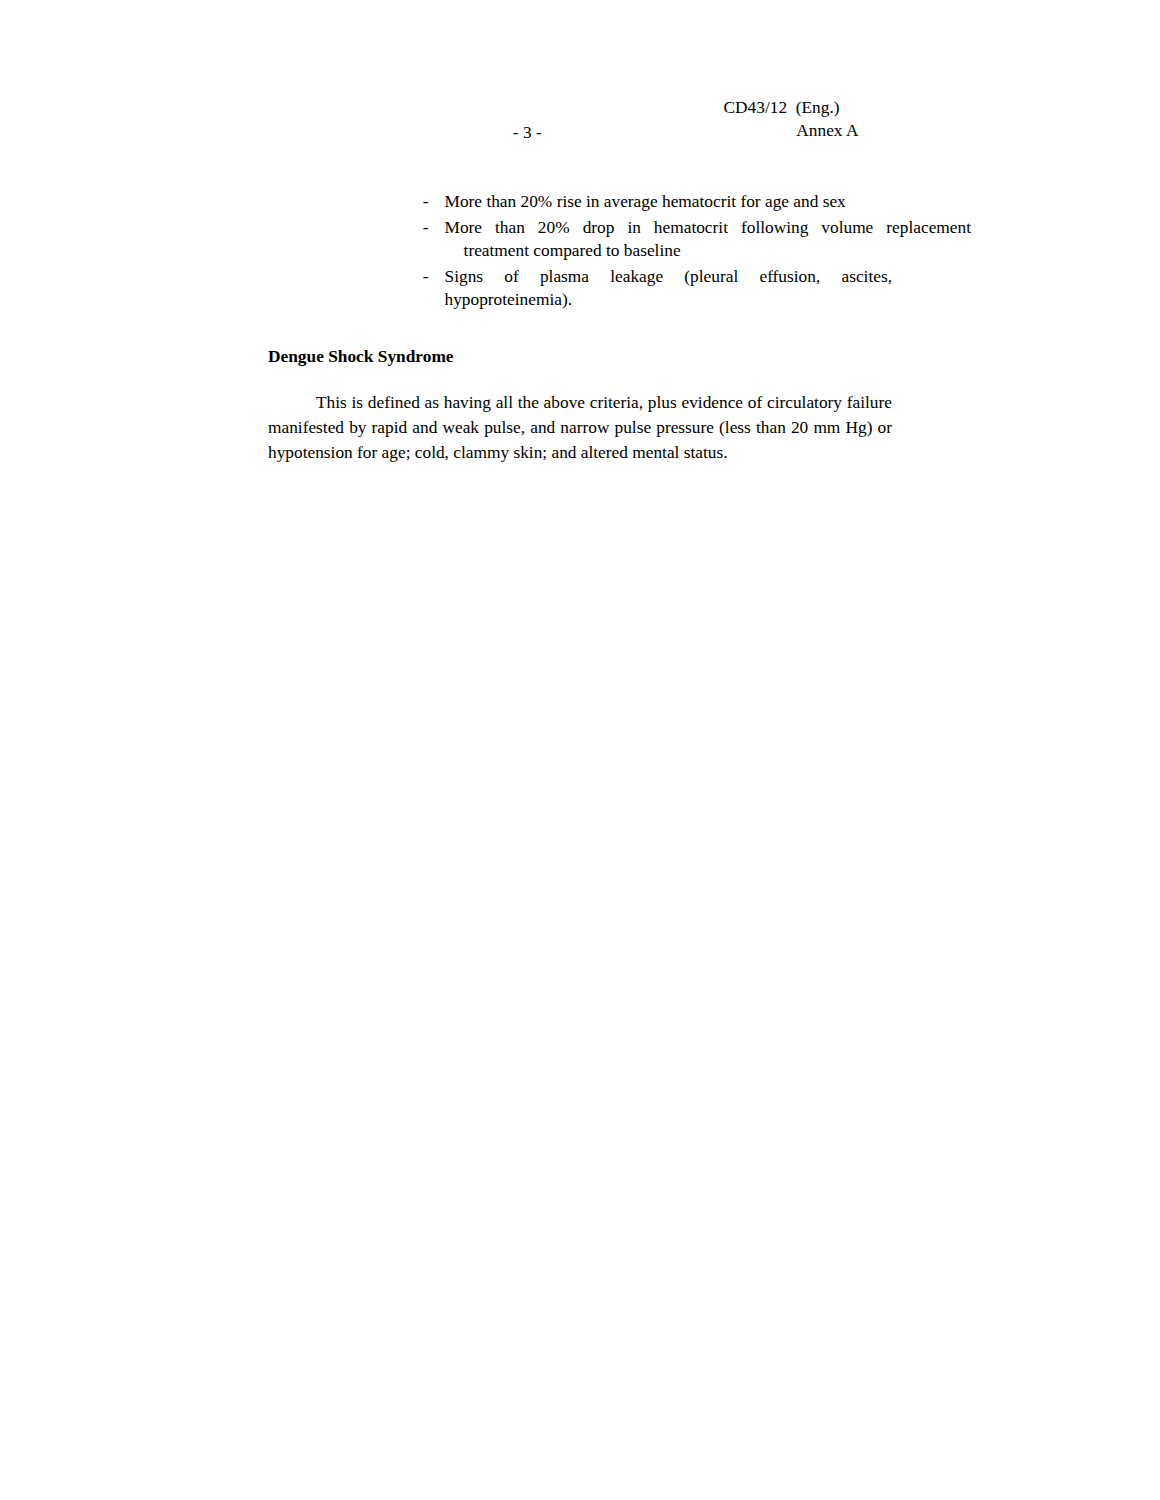CD43/12 (Eng.) Annex A
- 3 -
More than 20% rise in average hematocrit for age and sex
More than 20% drop in hematocrit following volume replacementtreatment compared to baseline
Signs of plasma leakage (pleural effusion, ascites, hypoproteinemia).
Dengue Shock Syndrome
This is defined as having all the above criteria, plus evidence of circulatory failure manifested by rapid and weak pulse, and narrow pulse pressure (less than 20 mm Hg) or hypotension for age; cold, clammy skin; and altered mental status.